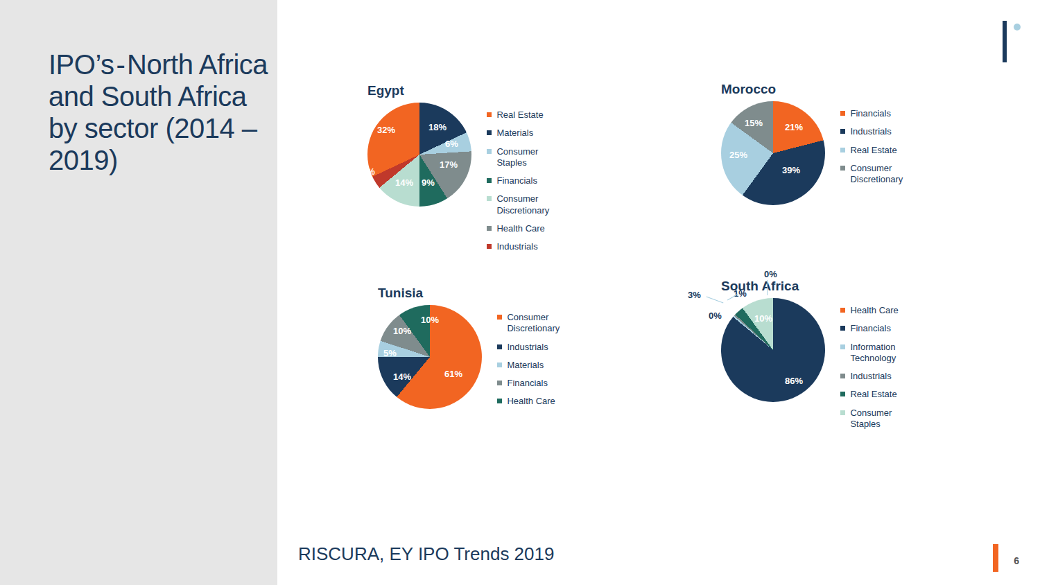IPO’s - North Africa and South Africa by sector (2014 – 2019)
Egypt
18% 6% 17% 9% 14% 4% 32%
Real Estate
Materials
Consumer Staples
Financials
Consumer Discretionary
Health Care
Industrials
Morocco
21% 39% 25% 15%
Financials
Industrials
Real Estate
Consumer Discretionary
Tunisia
61% 14% 5% 10% 10%
Consumer Discretionary
Industrials
Materials
Financials
Health Care
South Africa
86% 10%
3% 0% 1% 0%
Health Care
Financials
Information Technology
Industrials
Real Estate
Consumer Staples
RISCURA, EY IPO Trends 2019
6